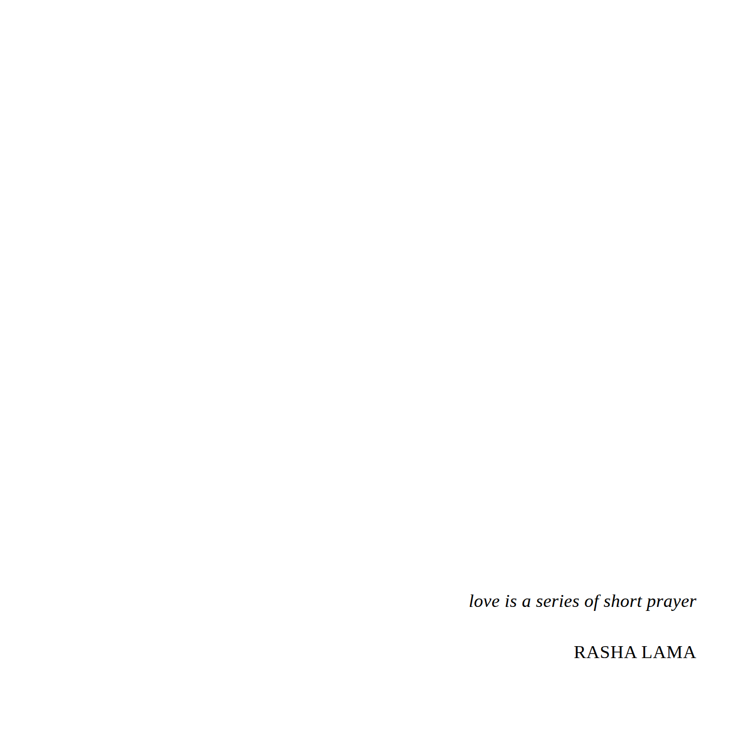love is a series of short prayer
RASHA LAMA